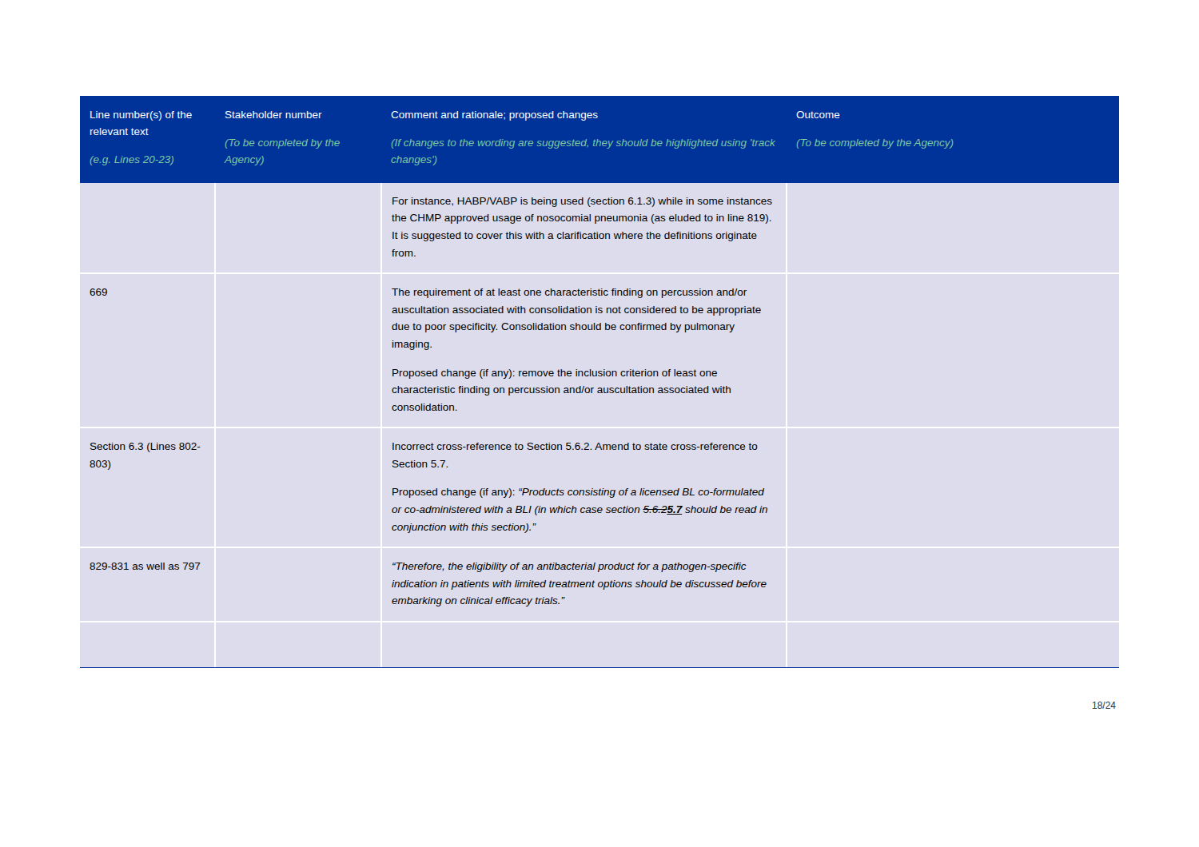| Line number(s) of the relevant text (e.g. Lines 20-23) | Stakeholder number (To be completed by the Agency) | Comment and rationale; proposed changes (If changes to the wording are suggested, they should be highlighted using 'track changes') | Outcome (To be completed by the Agency) |
| --- | --- | --- | --- |
| | | For instance, HABP/VABP is being used (section 6.1.3) while in some instances the CHMP approved usage of nosocomial pneumonia (as eluded to in line 819). It is suggested to cover this with a clarification where the definitions originate from. | |
| 669 | | The requirement of at least one characteristic finding on percussion and/or auscultation associated with consolidation is not considered to be appropriate due to poor specificity. Consolidation should be confirmed by pulmonary imaging. Proposed change (if any): remove the inclusion criterion of least one characteristic finding on percussion and/or auscultation associated with consolidation. | |
| Section 6.3 (Lines 802-803) | | Incorrect cross-reference to Section 5.6.2. Amend to state cross-reference to Section 5.7. Proposed change (if any): “Products consisting of a licensed BL co-formulated or co-administered with a BLI (in which case section 5.6.2 5.7 should be read in conjunction with this section).” | |
| 829-831 as well as 797 | | “Therefore, the eligibility of an antibacterial product for a pathogen-specific indication in patients with limited treatment options should be discussed before embarking on clinical efficacy trials.” | |
18/24